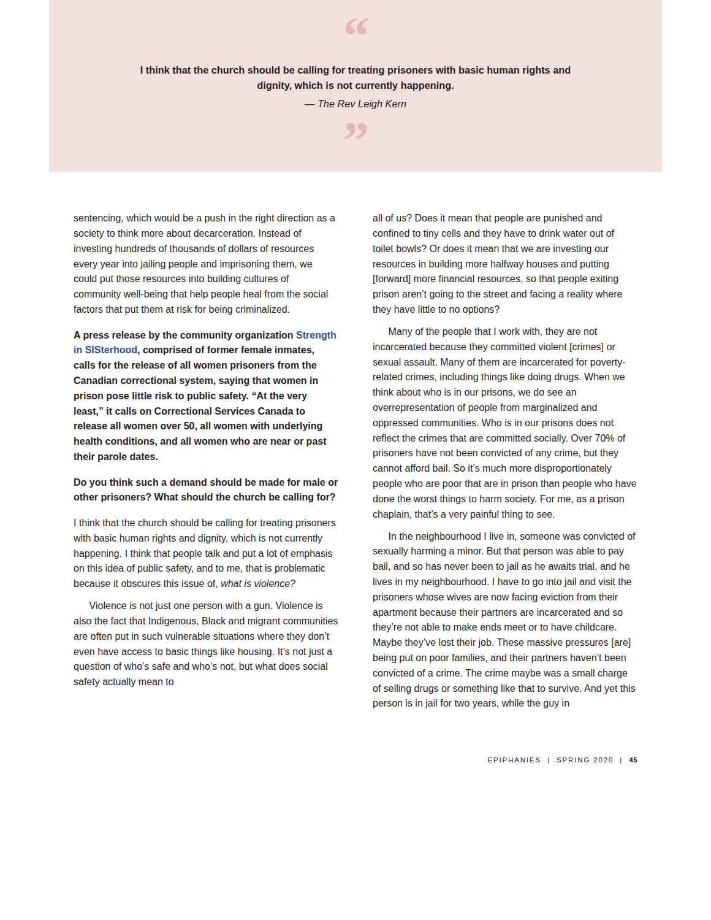“
I think that the church should be calling for treating prisoners with basic human rights and dignity, which is not currently happening.
— The Rev Leigh Kern
”
sentencing, which would be a push in the right direction as a society to think more about decarceration. Instead of investing hundreds of thousands of dollars of resources every year into jailing people and imprisoning them, we could put those resources into building cultures of community well-being that help people heal from the social factors that put them at risk for being criminalized.
A press release by the community organization Strength in SISterhood, comprised of former female inmates, calls for the release of all women prisoners from the Canadian correctional system, saying that women in prison pose little risk to public safety. “At the very least,” it calls on Correctional Services Canada to release all women over 50, all women with underlying health conditions, and all women who are near or past their parole dates.
Do you think such a demand should be made for male or other prisoners? What should the church be calling for?
I think that the church should be calling for treating prisoners with basic human rights and dignity, which is not currently happening. I think that people talk and put a lot of emphasis on this idea of public safety, and to me, that is problematic because it obscures this issue of, what is violence?
Violence is not just one person with a gun. Violence is also the fact that Indigenous, Black and migrant communities are often put in such vulnerable situations where they don’t even have access to basic things like housing. It’s not just a question of who’s safe and who’s not, but what does social safety actually mean to
all of us? Does it mean that people are punished and confined to tiny cells and they have to drink water out of toilet bowls? Or does it mean that we are investing our resources in building more halfway houses and putting [forward] more financial resources, so that people exiting prison aren’t going to the street and facing a reality where they have little to no options?
Many of the people that I work with, they are not incarcerated because they committed violent [crimes] or sexual assault. Many of them are incarcerated for poverty-related crimes, including things like doing drugs. When we think about who is in our prisons, we do see an overrepresentation of people from marginalized and oppressed communities. Who is in our prisons does not reflect the crimes that are committed socially. Over 70% of prisoners have not been convicted of any crime, but they cannot afford bail. So it’s much more disproportionately people who are poor that are in prison than people who have done the worst things to harm society. For me, as a prison chaplain, that’s a very painful thing to see.
In the neighbourhood I live in, someone was convicted of sexually harming a minor. But that person was able to pay bail, and so has never been to jail as he awaits trial, and he lives in my neighbourhood. I have to go into jail and visit the prisoners whose wives are now facing eviction from their apartment because their partners are incarcerated and so they’re not able to make ends meet or to have childcare. Maybe they’ve lost their job. These massive pressures [are] being put on poor families, and their partners haven’t been convicted of a crime. The crime maybe was a small charge of selling drugs or something like that to survive. And yet this person is in jail for two years, while the guy in
Epiphanies | Spring 2020 | 45